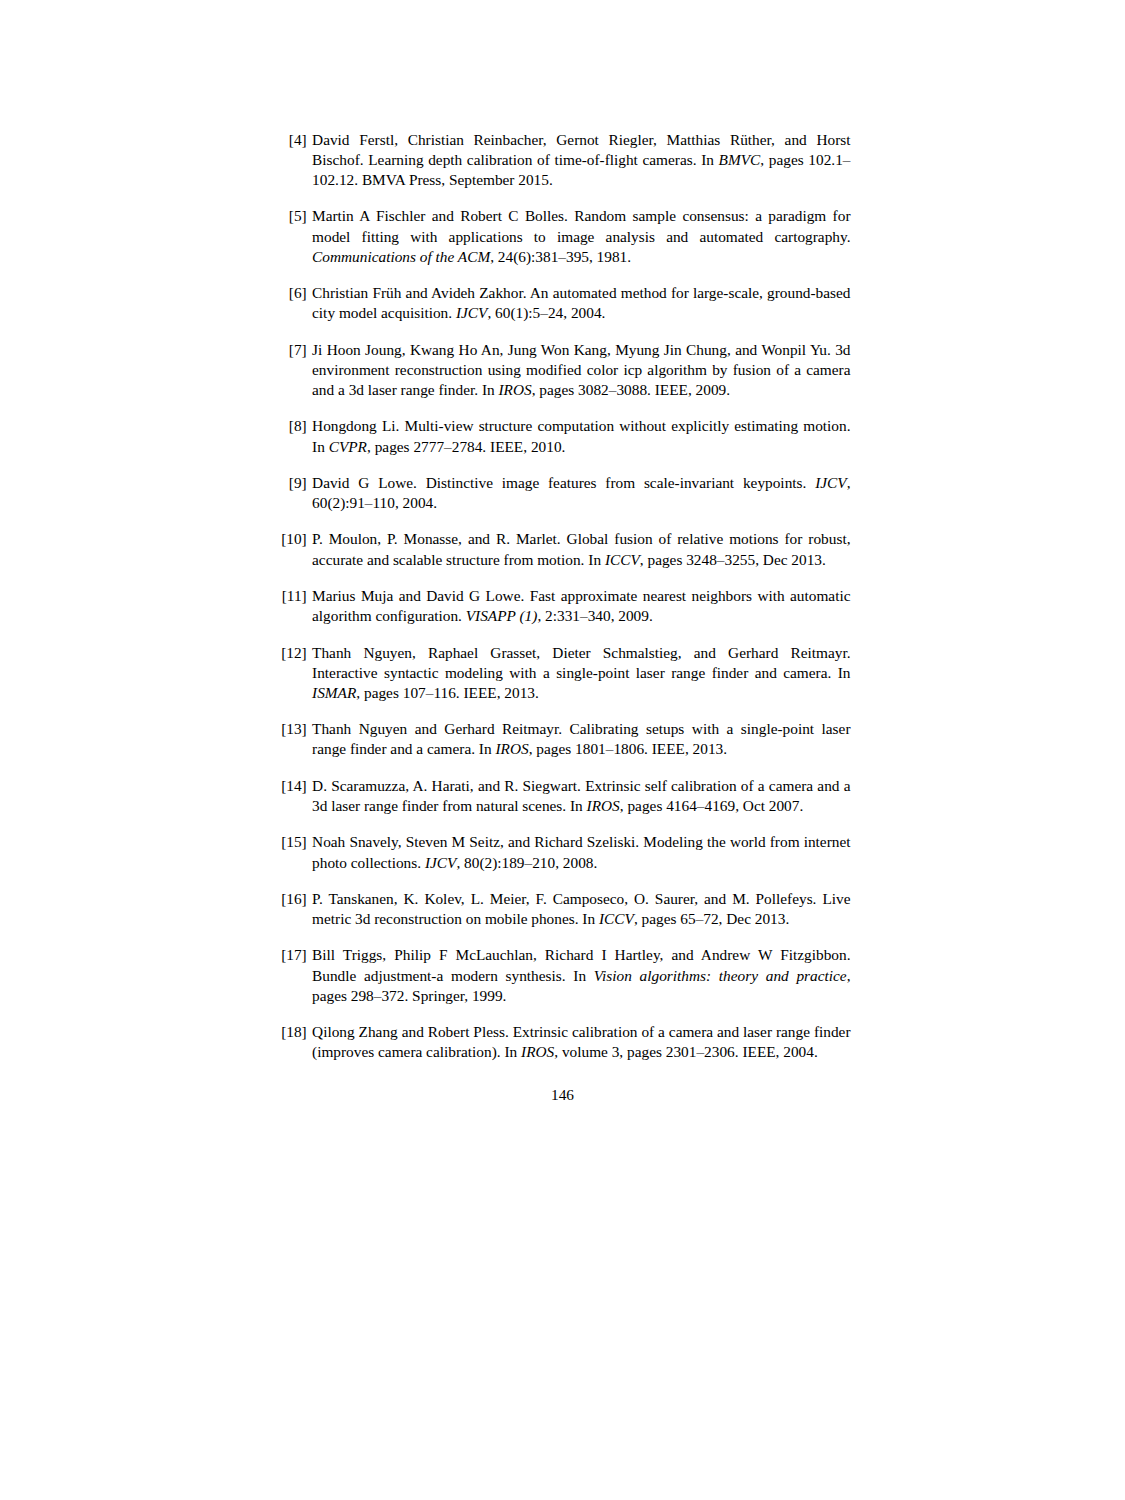[4] David Ferstl, Christian Reinbacher, Gernot Riegler, Matthias Rüther, and Horst Bischof. Learning depth calibration of time-of-flight cameras. In BMVC, pages 102.1–102.12. BMVA Press, September 2015.
[5] Martin A Fischler and Robert C Bolles. Random sample consensus: a paradigm for model fitting with applications to image analysis and automated cartography. Communications of the ACM, 24(6):381–395, 1981.
[6] Christian Früh and Avideh Zakhor. An automated method for large-scale, ground-based city model acquisition. IJCV, 60(1):5–24, 2004.
[7] Ji Hoon Joung, Kwang Ho An, Jung Won Kang, Myung Jin Chung, and Wonpil Yu. 3d environment reconstruction using modified color icp algorithm by fusion of a camera and a 3d laser range finder. In IROS, pages 3082–3088. IEEE, 2009.
[8] Hongdong Li. Multi-view structure computation without explicitly estimating motion. In CVPR, pages 2777–2784. IEEE, 2010.
[9] David G Lowe. Distinctive image features from scale-invariant keypoints. IJCV, 60(2):91–110, 2004.
[10] P. Moulon, P. Monasse, and R. Marlet. Global fusion of relative motions for robust, accurate and scalable structure from motion. In ICCV, pages 3248–3255, Dec 2013.
[11] Marius Muja and David G Lowe. Fast approximate nearest neighbors with automatic algorithm configuration. VISAPP (1), 2:331–340, 2009.
[12] Thanh Nguyen, Raphael Grasset, Dieter Schmalstieg, and Gerhard Reitmayr. Interactive syntactic modeling with a single-point laser range finder and camera. In ISMAR, pages 107–116. IEEE, 2013.
[13] Thanh Nguyen and Gerhard Reitmayr. Calibrating setups with a single-point laser range finder and a camera. In IROS, pages 1801–1806. IEEE, 2013.
[14] D. Scaramuzza, A. Harati, and R. Siegwart. Extrinsic self calibration of a camera and a 3d laser range finder from natural scenes. In IROS, pages 4164–4169, Oct 2007.
[15] Noah Snavely, Steven M Seitz, and Richard Szeliski. Modeling the world from internet photo collections. IJCV, 80(2):189–210, 2008.
[16] P. Tanskanen, K. Kolev, L. Meier, F. Camposeco, O. Saurer, and M. Pollefeys. Live metric 3d reconstruction on mobile phones. In ICCV, pages 65–72, Dec 2013.
[17] Bill Triggs, Philip F McLauchlan, Richard I Hartley, and Andrew W Fitzgibbon. Bundle adjustment-a modern synthesis. In Vision algorithms: theory and practice, pages 298–372. Springer, 1999.
[18] Qilong Zhang and Robert Pless. Extrinsic calibration of a camera and laser range finder (improves camera calibration). In IROS, volume 3, pages 2301–2306. IEEE, 2004.
146